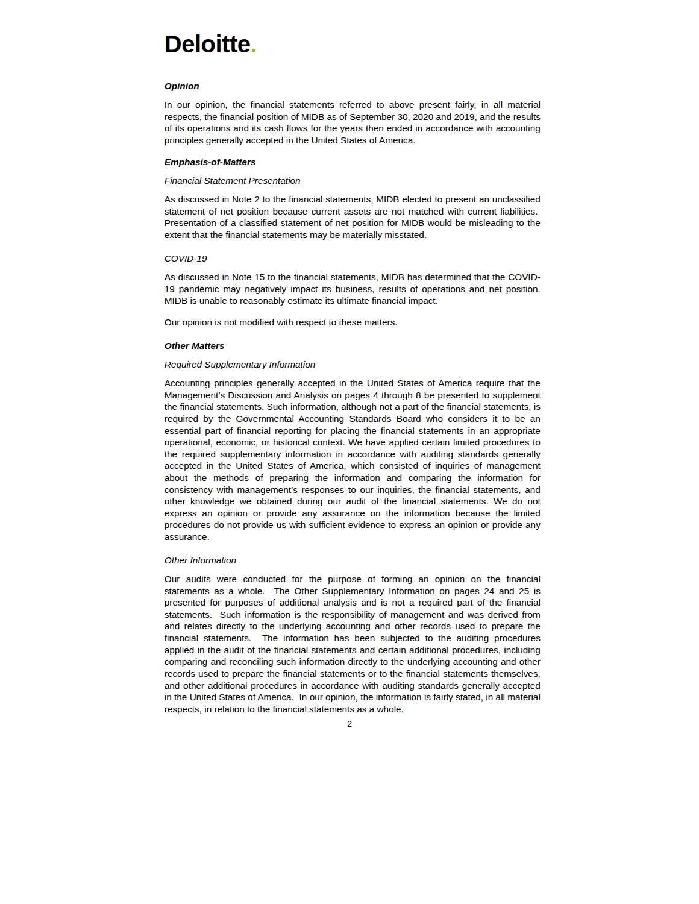Deloitte.
Opinion
In our opinion, the financial statements referred to above present fairly, in all material respects, the financial position of MIDB as of September 30, 2020 and 2019, and the results of its operations and its cash flows for the years then ended in accordance with accounting principles generally accepted in the United States of America.
Emphasis-of-Matters
Financial Statement Presentation
As discussed in Note 2 to the financial statements, MIDB elected to present an unclassified statement of net position because current assets are not matched with current liabilities. Presentation of a classified statement of net position for MIDB would be misleading to the extent that the financial statements may be materially misstated.
COVID-19
As discussed in Note 15 to the financial statements, MIDB has determined that the COVID-19 pandemic may negatively impact its business, results of operations and net position. MIDB is unable to reasonably estimate its ultimate financial impact.
Our opinion is not modified with respect to these matters.
Other Matters
Required Supplementary Information
Accounting principles generally accepted in the United States of America require that the Management’s Discussion and Analysis on pages 4 through 8 be presented to supplement the financial statements. Such information, although not a part of the financial statements, is required by the Governmental Accounting Standards Board who considers it to be an essential part of financial reporting for placing the financial statements in an appropriate operational, economic, or historical context. We have applied certain limited procedures to the required supplementary information in accordance with auditing standards generally accepted in the United States of America, which consisted of inquiries of management about the methods of preparing the information and comparing the information for consistency with management’s responses to our inquiries, the financial statements, and other knowledge we obtained during our audit of the financial statements. We do not express an opinion or provide any assurance on the information because the limited procedures do not provide us with sufficient evidence to express an opinion or provide any assurance.
Other Information
Our audits were conducted for the purpose of forming an opinion on the financial statements as a whole. The Other Supplementary Information on pages 24 and 25 is presented for purposes of additional analysis and is not a required part of the financial statements. Such information is the responsibility of management and was derived from and relates directly to the underlying accounting and other records used to prepare the financial statements. The information has been subjected to the auditing procedures applied in the audit of the financial statements and certain additional procedures, including comparing and reconciling such information directly to the underlying accounting and other records used to prepare the financial statements or to the financial statements themselves, and other additional procedures in accordance with auditing standards generally accepted in the United States of America. In our opinion, the information is fairly stated, in all material respects, in relation to the financial statements as a whole.
2